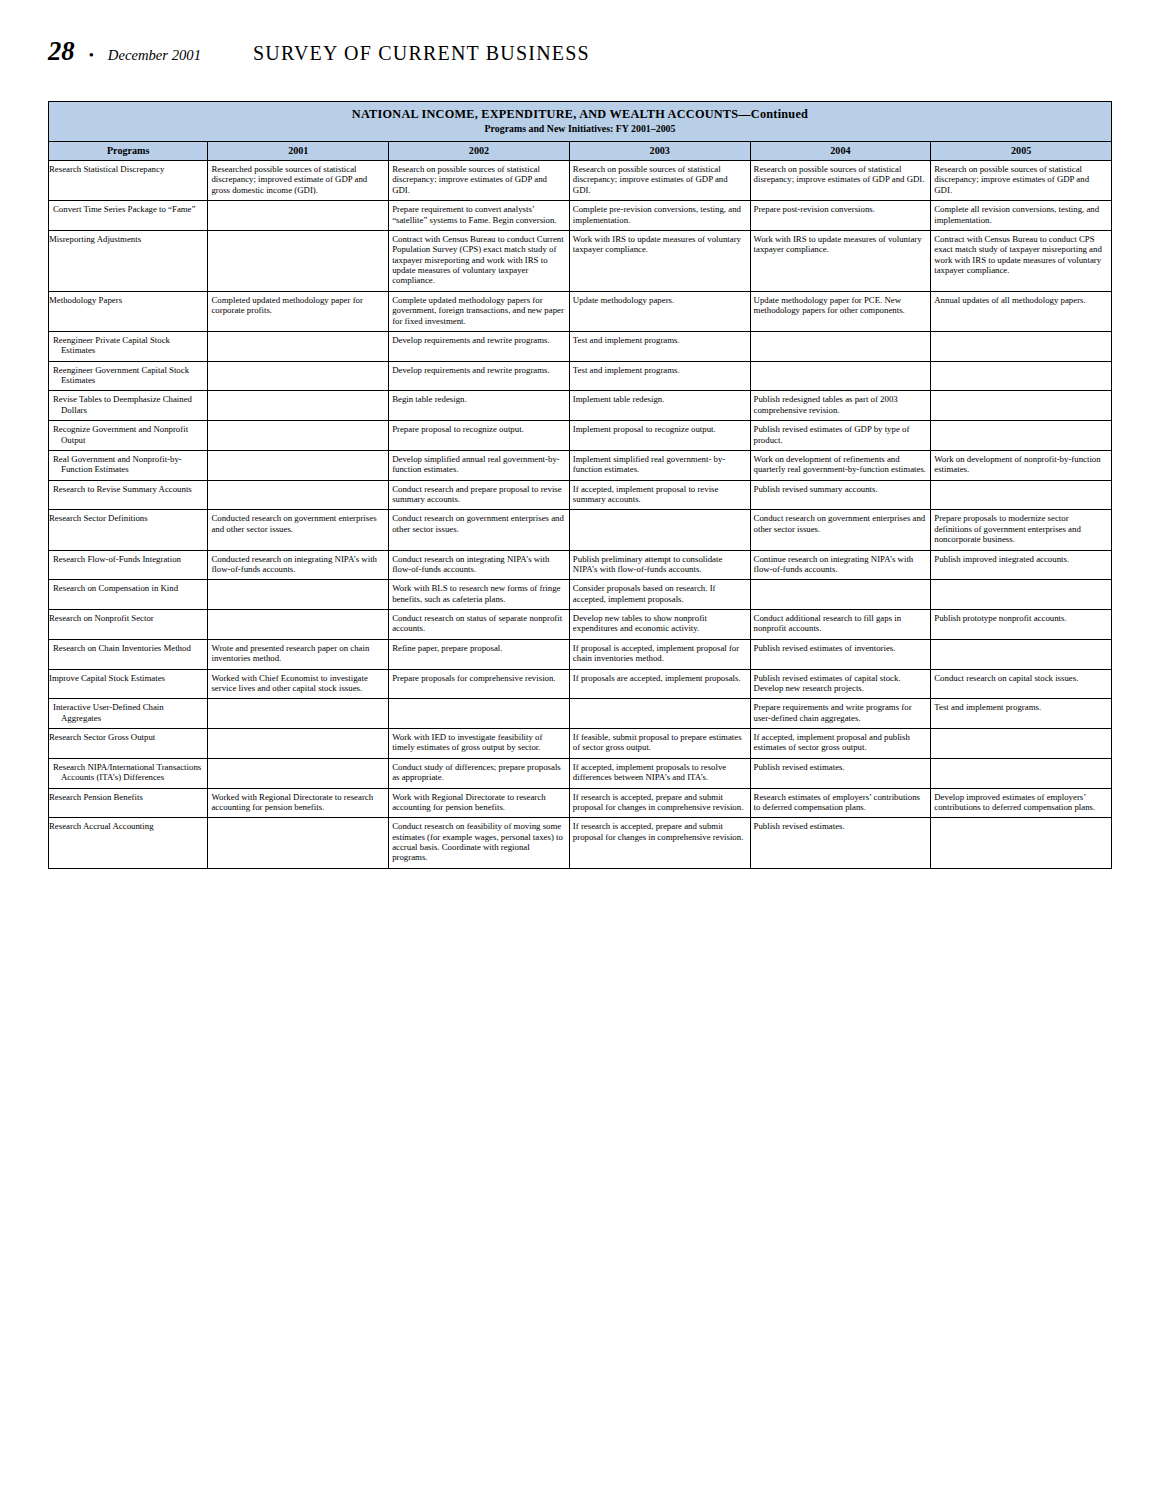28 • December 2001 SURVEY OF CURRENT BUSINESS
NATIONAL INCOME, EXPENDITURE, AND WEALTH ACCOUNTS—Continued Programs and New Initiatives: FY 2001–2005
| Programs | 2001 | 2002 | 2003 | 2004 | 2005 |
| --- | --- | --- | --- | --- | --- |
| Research Statistical Discrepancy | Researched possible sources of statistical discrepancy; improved estimate of GDP and gross domestic income (GDI). | Research on possible sources of statistical discrepancy; improve estimates of GDP and GDI. | Research on possible sources of statistical discrepancy; improve estimates of GDP and GDI. | Research on possible sources of statistical disrepancy; improve estimates of GDP and GDI. | Research on possible sources of statistical discrepancy; improve estimates of GDP and GDI. |
| Convert Time Series Package to “Fame” | | Prepare requirement to convert analysts’ “satellite” systems to Fame. Begin conversion. | Complete pre-revision conversions, testing, and implementation. | Prepare post-revision conversions. | Complete all revision conversions, testing, and implementation. |
| Misreporting Adjustments | | Contract with Census Bureau to conduct Current Population Survey (CPS) exact match study of taxpayer misreporting and work with IRS to update measures of voluntary taxpayer compliance. | Work with IRS to update measures of voluntary taxpayer compliance. | Work with IRS to update measures of voluntary taxpayer compliance. | Contract with Census Bureau to conduct CPS exact match study of taxpayer misreporting and work with IRS to update measures of voluntary taxpayer compliance. |
| Methodology Papers | Completed updated methodology paper for corporate profits. | Complete updated methodology papers for government, foreign transactions, and new paper for fixed investment. | Update methodology papers. | Update methodology paper for PCE. New methodology papers for other components. | Annual updates of all methodology papers. |
| Reengineer Private Capital Stock Estimates | | Develop requirements and rewrite programs. | Test and implement programs. | | |
| Reengineer Government Capital Stock Estimates | | Develop requirements and rewrite programs. | Test and implement programs. | | |
| Revise Tables to Deemphasize Chained Dollars | | Begin table redesign. | Implement table redesign. | Publish redesigned tables as part of 2003 comprehensive revision. | |
| Recognize Government and Nonprofit Output | | Prepare proposal to recognize output. | Implement proposal to recognize output. | Publish revised estimates of GDP by type of product. | |
| Real Government and Nonprofit-by-Function Estimates | | Develop simplified annual real government-by-function estimates. | Implement simplified real government- by-function estimates. | Work on development of refinements and quarterly real government-by-function estimates. | Work on development of nonprofit-by-function estimates. |
| Research to Revise Summary Accounts | | Conduct research and prepare proposal to revise summary accounts. | If accepted, implement proposal to revise summary accounts. | Publish revised summary accounts. | |
| Research Sector Definitions | Conducted research on government enterprises and other sector issues. | Conduct research on government enterprises and other sector issues. | | Conduct research on government enterprises and other sector issues. | Prepare proposals to modernize sector definitions of government enterprises and noncorporate business. |
| Research Flow-of-Funds Integration | Conducted research on integrating NIPA’s with flow-of-funds accounts. | Conduct research on integrating NIPA’s with flow-of-funds accounts. | Publish preliminary attempt to consolidate NIPA’s with flow-of-funds accounts. | Continue research on integrating NIPA’s with flow-of-funds accounts. | Publish improved integrated accounts. |
| Research on Compensation in Kind | | Work with BLS to research new forms of fringe benefits, such as cafeteria plans. | Consider proposals based on research. If accepted, implement proposals. | | |
| Research on Nonprofit Sector | | Conduct research on status of separate nonprofit accounts. | Develop new tables to show nonprofit expenditures and economic activity. | Conduct additional research to fill gaps in nonprofit accounts. | Publish prototype nonprofit accounts. |
| Research on Chain Inventories Method | Wrote and presented research paper on chain inventories method. | Refine paper, prepare proposal. | If proposal is accepted, implement proposal for chain inventories method. | Publish revised estimates of inventories. | |
| Improve Capital Stock Estimates | Worked with Chief Economist to investigate service lives and other capital stock issues. | Prepare proposals for comprehensive revision. | If proposals are accepted, implement proposals. | Publish revised estimates of capital stock. Develop new research projects. | Conduct research on capital stock issues. |
| Interactive User-Defined Chain Aggregates | | | | Prepare requirements and write programs for user-defined chain aggregates. | Test and implement programs. |
| Research Sector Gross Output | | Work with IED to investigate feasibility of timely estimates of gross output by sector. | If feasible, submit proposal to prepare estimates of sector gross output. | If accepted, implement proposal and publish estimates of sector gross output. | |
| Research NIPA/International Transactions Accounts (ITA’s) Differences | | Conduct study of differences; prepare proposals as appropriate. | If accepted, implement proposals to resolve differences between NIPA’s and ITA’s. | Publish revised estimates. | |
| Research Pension Benefits | Worked with Regional Directorate to research accounting for pension benefits. | Work with Regional Directorate to research accounting for pension benefits. | If research is accepted, prepare and submit proposal for changes in comprehensive revision. | Research estimates of employers’ contributions to deferred compensation plans. | Develop improved estimates of employers’ contributions to deferred compensation plans. |
| Research Accrual Accounting | | Conduct research on feasibility of moving some estimates (for example wages, personal taxes) to accrual basis. Coordinate with regional programs. | If research is accepted, prepare and submit proposal for changes in comprehensive revision. | Publish revised estimates. | |